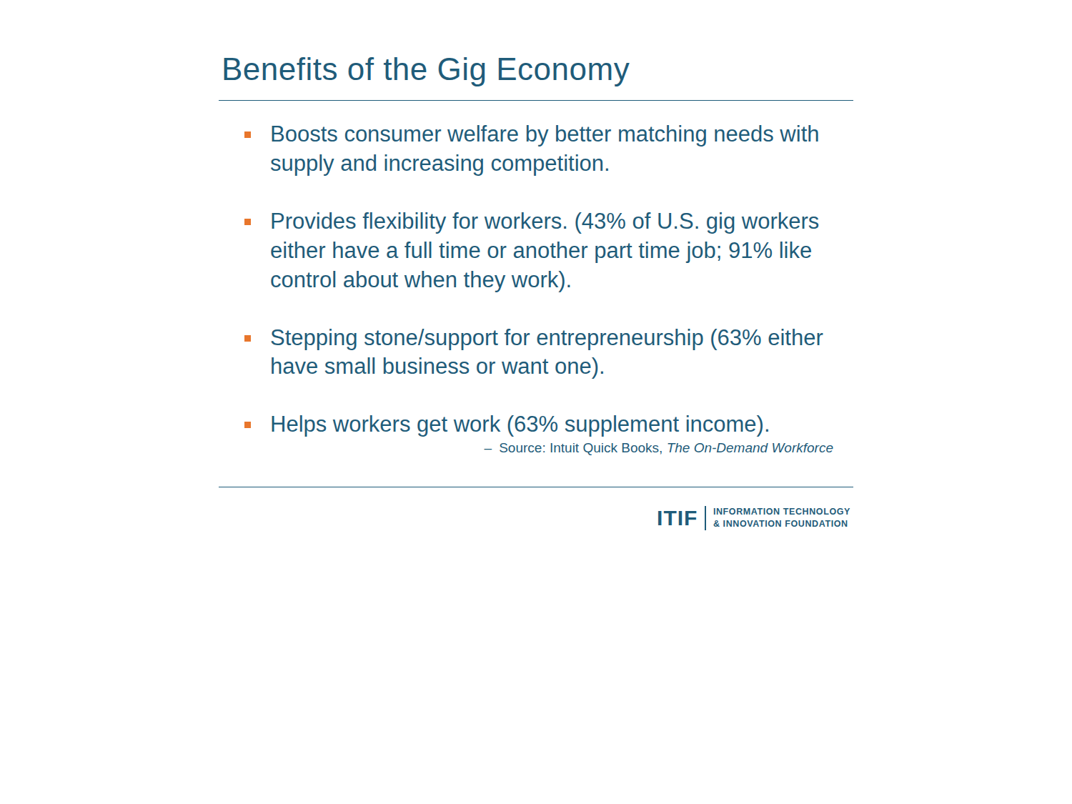Benefits of the Gig Economy
Boosts consumer welfare by better matching needs with supply and increasing competition.
Provides flexibility for workers. (43% of U.S. gig workers either have a full time or another part time job; 91% like control about when they work).
Stepping stone/support for entrepreneurship (63% either have small business or want one).
Helps workers get work (63% supplement income).
–Source: Intuit Quick Books, The On-Demand Workforce
ITIF Information Technology
& Innovation Foundation